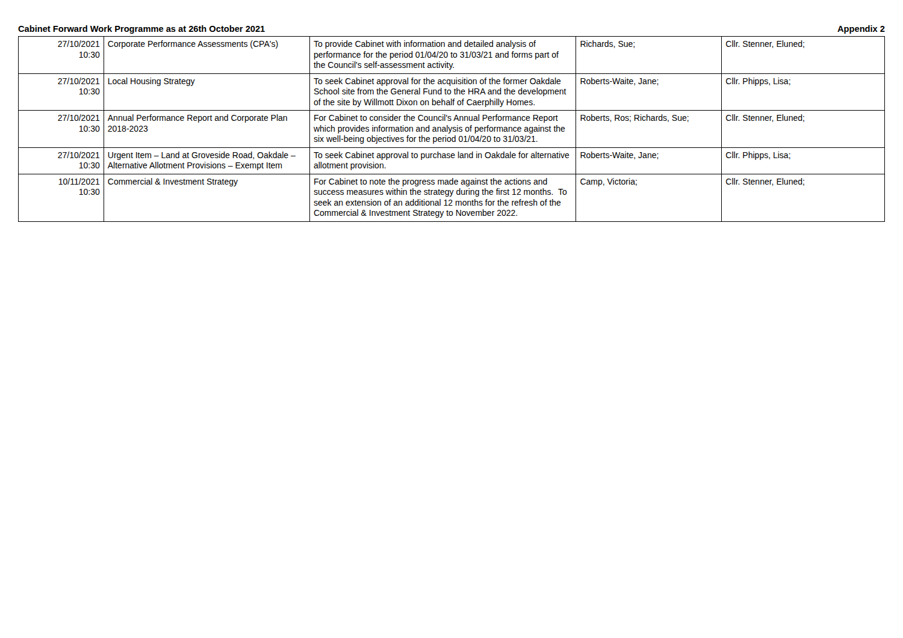Cabinet Forward Work Programme as at 26th October 2021 Appendix 2
| 27/10/2021 10:30 | Corporate Performance Assessments (CPA's) | To provide Cabinet with information and detailed analysis of performance for the period 01/04/20 to 31/03/21 and forms part of the Council's self-assessment activity. | Richards, Sue; | Cllr. Stenner, Eluned; |
| 27/10/2021 10:30 | Local Housing Strategy | To seek Cabinet approval for the acquisition of the former Oakdale School site from the General Fund to the HRA and the development of the site by Willmott Dixon on behalf of Caerphilly Homes. | Roberts-Waite, Jane; | Cllr. Phipps, Lisa; |
| 27/10/2021 10:30 | Annual Performance Report and Corporate Plan 2018-2023 | For Cabinet to consider the Council's Annual Performance Report which provides information and analysis of performance against the six well-being objectives for the period 01/04/20 to 31/03/21. | Roberts, Ros; Richards, Sue; | Cllr. Stenner, Eluned; |
| 27/10/2021 10:30 | Urgent Item – Land at Groveside Road, Oakdale – Alternative Allotment Provisions – Exempt Item | To seek Cabinet approval to purchase land in Oakdale for alternative allotment provision. | Roberts-Waite, Jane; | Cllr. Phipps, Lisa; |
| 10/11/2021 10:30 | Commercial & Investment Strategy | For Cabinet to note the progress made against the actions and success measures within the strategy during the first 12 months. To seek an extension of an additional 12 months for the refresh of the Commercial & Investment Strategy to November 2022. | Camp, Victoria; | Cllr. Stenner, Eluned; |